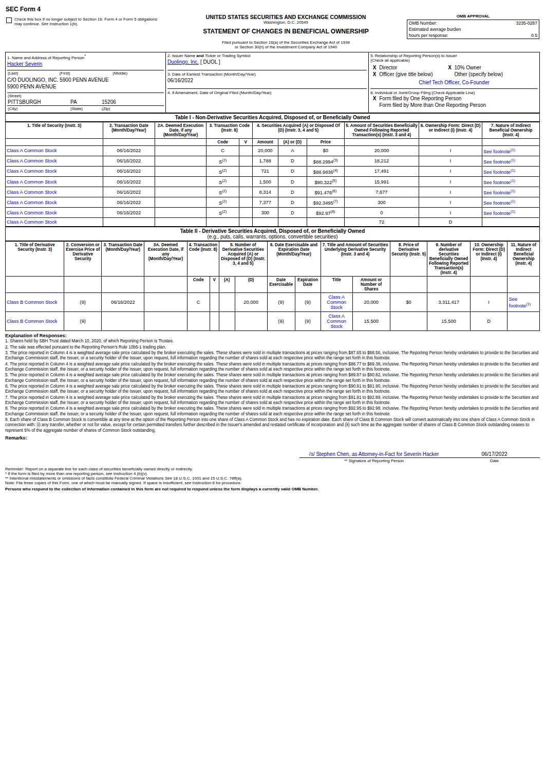| SEC Form 4 | | |
| / / Check this box if no longer subject to Section 16. Form 4 or Form 5 obligations may continue. See Instruction 1(b). / | UNITED STATES SECURITIES AND EXCHANGE COMMISSION Washington, D.C. 20549 STATEMENT OF CHANGES IN BENEFICIAL OWNERSHIP Filed pursuant to Section 16(a) of the Securities Exchange Act of 1934 or Section 30(h) of the Investment Company Act of 1940 | OMB APPROVAL / OMB Number: / 3235-0287 / / Estimated average burden / / hours per response: / 0.5 / |
| 1. Name and Address of Reporting Person * Hacker Severin / (Last) / (First) / (Middle) / C/O DUOLINGO, INC. 5900 PENN AVENUE 5900 PENN AVENUE / (Street) / / PITTSBURGH / PA / 15206 / / (City) / (State) / (Zip) / | 2. Issuer Name and Ticker or Trading Symbol Duolingo, Inc. [ DUOL ] 3. Date of Earliest Transaction (Month/Day/Year) 06/16/2022 4. If Amendment, Date of Original Filed (Month/Day/Year) | 5. Relationship of Reporting Person(s) to Issuer (Check all applicable) / X / Director / X / 10% Owner / / X / Officer (give title below) / / Other (specify below) / Chief Tech Officer, Co-Founder 6. Individual or Joint/Group Filing (Check Applicable Line) / X / Form filed by One Reporting Person / / / Form filed by More than One Reporting Person / |
| Table I - Non-Derivative Securities Acquired, Disposed of, or Beneficially Owned |
| 1. Title of Security (Instr. 3) | 2. Transaction Date (Month/Day/Year) | 2A. Deemed Execution Date, if any (Month/Day/Year) | 3. Transaction Code (Instr. 8) | 4. Securities Acquired (A) or Disposed Of (D) (Instr. 3, 4 and 5) | 5. Amount of Securities Beneficially Owned Following Reported Transaction(s) (Instr. 3 and 4) | 6. Ownership Form: Direct (D) or Indirect (I) (Instr. 4) | 7. Nature of Indirect Beneficial Ownership (Instr. 4) |
| --- | --- | --- | --- | --- | --- | --- | --- |
| | | | Code | V | Amount | (A) or (D) | Price | | | |
| Class A Common Stock | 06/16/2022 | | C | | 20,000 | A | $0 | 20,000 | I | See footnote (1) |
| Class A Common Stock | 06/16/2022 | | S (2) | | 1,788 | D | $88.2994 (3) | 18,212 | I | See footnote (1) |
| Class A Common Stock | 06/16/2022 | | S (2) | | 721 | D | $88.9836 (4) | 17,491 | I | See footnote (1) |
| Class A Common Stock | 06/16/2022 | | S (2) | | 1,500 | D | $90.322 (5) | 15,991 | I | See footnote (1) |
| Class A Common Stock | 06/16/2022 | | S (2) | | 8,314 | D | $91.476 (6) | 7,677 | I | See footnote (1) |
| Class A Common Stock | 06/16/2022 | | S (2) | | 7,377 | D | $92.3495 (7) | 300 | I | See footnote (1) |
| Class A Common Stock | 06/16/2022 | | S (2) | | 300 | D | $92.97 (8) | 0 | I | See footnote (1) |
| Class A Common Stock | | | | | | | | 72 | D | |
| Table II - Derivative Securities Acquired, Disposed of, or Beneficially Owned (e.g., puts, calls, warrants, options, convertible securities) |
| 1. Title of Derivative Security (Instr. 3) | 2. Conversion or Exercise Price of Derivative Security | 3. Transaction Date (Month/Day/Year) | 3A. Deemed Execution Date, if any (Month/Day/Year) | 4. Transaction Code (Instr. 8) | 5. Number of Derivative Securities Acquired (A) or Disposed of (D) (Instr. 3, 4 and 5) | 6. Date Exercisable and Expiration Date (Month/Day/Year) | 7. Title and Amount of Securities Underlying Derivative Security (Instr. 3 and 4) | 8. Price of Derivative Security (Instr. 5) | 9. Number of derivative Securities Beneficially Owned Following Reported Transaction(s) (Instr. 4) | 10. Ownership Form: Direct (D) or Indirect (I) (Instr. 4) | 11. Nature of Indirect Beneficial Ownership (Instr. 4) |
| --- | --- | --- | --- | --- | --- | --- | --- | --- | --- | --- | --- |
| | | | | Code | V | (A) | (D) | Date Exercisable | Expiration Date | Title | Amount or Number of Shares | | | | |
| Class B Common Stock | (9) | 06/16/2022 | | C | | | 20,000 | (9) | (9) | Class A Common Stock | 20,000 | $0 | 3,311,417 | I | See footnote (1) |
| Class B Common Stock | (9) | | | | | | | (9) | (9) | Class A Common Stock | 15,500 | | 15,500 | D | |
Explanation of Responses:
1. Shares held by SBH Trust dated March 10, 2020, of which Reporting Person is Trustee.
2. The sale was effected pursuant to the Reporting Person's Rule 10b5-1 trading plan.
3. The price reported in Column 4 is a weighted average sale price calculated by the broker executing the sales. These shares were sold in multiple transactions at prices ranging from $87.65 to $88.56, inclusive. The Reporting Person hereby undertakes to provide to the Securities and Exchange Commission staff, the Issuer, or a security holder of the Issuer, upon request, full information regarding the number of shares sold at each respective price within the range set forth in this footnote.
4. The price reported in Column 4 is a weighted average sale price calculated by the broker executing the sales. These shares were sold in multiple transactions at prices ranging from $88.77 to $89.38, inclusive. The Reporting Person hereby undertakes to provide to the Securities and Exchange Commission staff, the Issuer, or a security holder of the Issuer, upon request, full information regarding the number of shares sold at each respective price within the range set forth in this footnote.
5. The price reported in Column 4 is a weighted average sale price calculated by the broker executing the sales. These shares were sold in multiple transactions at prices ranging from $89.87 to $90.82, inclusive. The Reporting Person hereby undertakes to provide to the Securities and Exchange Commission staff, the Issuer, or a security holder of the Issuer, upon request, full information regarding the number of shares sold at each respective price within the range set forth in this footnote.
6. The price reported in Column 4 is a weighted average sale price calculated by the broker executing the sales. These shares were sold in multiple transactions at prices ranging from $90.91 to $91.90, inclusive. The Reporting Person hereby undertakes to provide to the Securities and Exchange Commission staff, the Issuer, or a security holder of the Issuer, upon request, full information regarding the number of shares sold at each respective price within the range set forth in this footnote.
7. The price reported in Column 4 is a weighted average sale price calculated by the broker executing the sales. These shares were sold in multiple transactions at prices ranging from $91.91 to $92.89, inclusive. The Reporting Person hereby undertakes to provide to the Securities and Exchange Commission staff, the Issuer, or a security holder of the Issuer, upon request, full information regarding the number of shares sold at each respective price within the range set forth in this footnote.
8. The price reported in Column 4 is a weighted average sale price calculated by the broker executing the sales. These shares were sold in multiple transactions at prices ranging from $92.95 to $92.98, inclusive. The Reporting Person hereby undertakes to provide to the Securities and Exchange Commission staff, the Issuer, or a security holder of the Issuer, upon request, full information regarding the number of shares sold at each respective price within the range set forth in this footnote.
9. Each share of Class B Common Stock is convertible at any time at the option of the Reporting Person into one share of Class A Common Stock and has no expiration date. Each share of Class B Common Stock will convert automatically into one share of Class A Common Stock in connection with: (i) any transfer, whether or not for value, except for certain permitted transfers further described in the Issuer's amended and restated certificate of incorporation and (ii) such time as the aggregate number of shares of Class B Common Stock outstanding ceases to represent 5% of the aggregate number of shares of Common Stock outstanding.
Remarks:
| | /s/ Stephen Chen, as Attorney-in-Fact for Severin Hacker | 06/17/2022 |
| | ** Signature of Reporting Person | Date |
Reminder: Report on a separate line for each class of securities beneficially owned directly or indirectly.
* If the form is filed by more than one reporting person, see Instruction 4 (b)(v).
** Intentional misstatements or omissions of facts constitute Federal Criminal Violations See 18 U.S.C. 1001 and 15 U.S.C. 78ff(a).
Note: File three copies of this Form, one of which must be manually signed. If space is insufficient, see Instruction 6 for procedure.
Persons who respond to the collection of information contained in this form are not required to respond unless the form displays a currently valid OMB Number.